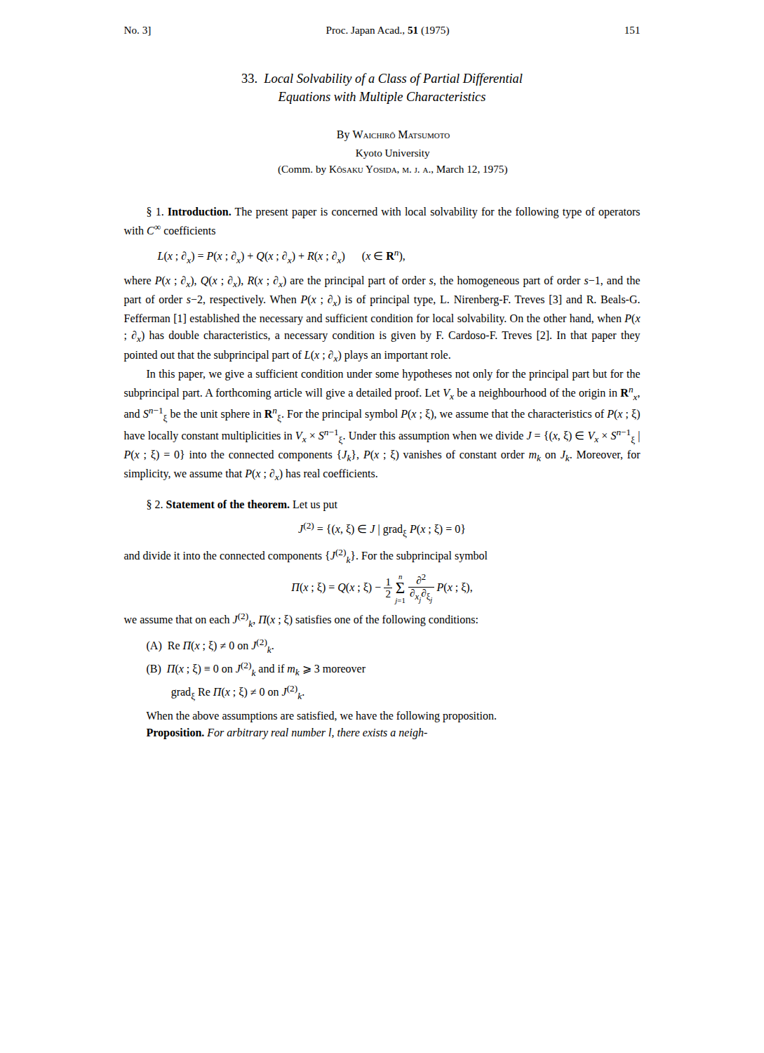No. 3] Proc. Japan Acad., 51 (1975) 151
33. Local Solvability of a Class of Partial Differential
Equations with Multiple Characteristics
By Waichirô Matsumoto
Kyoto University
(Comm. by Kôsaku Yosida, m. j. a., March 12, 1975)
§ 1. Introduction. The present paper is concerned with local solvability for the following type of operators with C∞ coefficients
L(x ; ∂x) = P(x ; ∂x) + Q(x ; ∂x) + R(x ; ∂x) (x ∈ Rn),
where P(x ; ∂x), Q(x ; ∂x), R(x ; ∂x) are the principal part of order s, the homogeneous part of order s−1, and the part of order s−2, respectively. When P(x ; ∂x) is of principal type, L. Nirenberg-F. Treves [3] and R. Beals-G. Fefferman [1] established the necessary and sufficient condition for local solvability. On the other hand, when P(x ; ∂x) has double characteristics, a necessary condition is given by F. Cardoso-F. Treves [2]. In that paper they pointed out that the subprincipal part of L(x ; ∂x) plays an important role.
In this paper, we give a sufficient condition under some hypotheses not only for the principal part but for the subprincipal part. A forthcoming article will give a detailed proof. Let Vx be a neighbourhood of the origin in Rnx, and Sn−1ξ be the unit sphere in Rnξ. For the principal symbol P(x ; ξ), we assume that the characteristics of P(x ; ξ) have locally constant multiplicities in Vx × Sn−1ξ. Under this assumption when we divide J = {(x, ξ) ∈ Vx × Sn−1ξ | P(x ; ξ) = 0} into the connected components {Jk}, P(x ; ξ) vanishes of constant order mk on Jk. Moreover, for simplicity, we assume that P(x ; ∂x) has real coefficients.
§ 2. Statement of the theorem. Let us put
J(2) = {(x, ξ) ∈ J | gradξ P(x ; ξ) = 0}
and divide it into the connected components {J(2)k}. For the subprincipal symbol
Π(x ; ξ) = Q(x ; ξ) − 12 nΣj=1 ∂2∂xj∂ξj P(x ; ξ),
we assume that on each J(2)k, Π(x ; ξ) satisfies one of the following conditions:
(A) Re Π(x ; ξ) ≠ 0 on J(2)k.
(B) Π(x ; ξ) ≡ 0 on J(2)k and if mk ⩾ 3 moreover
gradξ Re Π(x ; ξ) ≠ 0 on J(2)k.
When the above assumptions are satisfied, we have the following proposition.
Proposition. For arbitrary real number l, there exists a neigh-